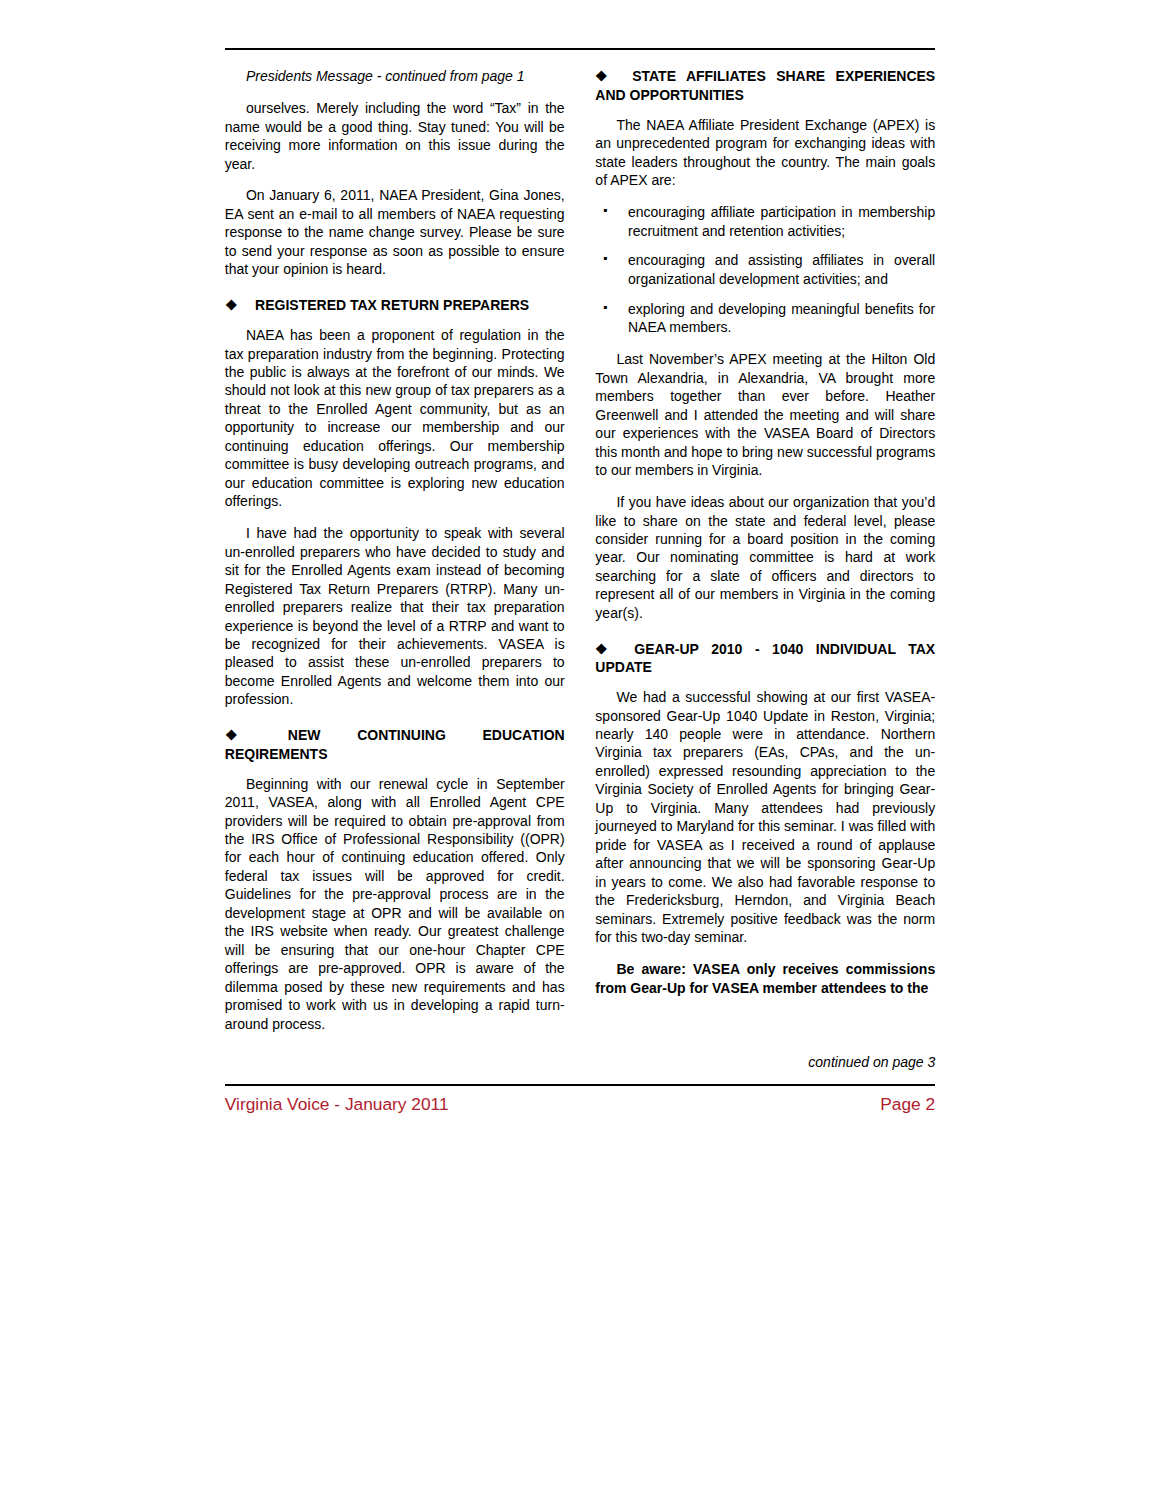Presidents Message - continued from page 1
ourselves. Merely including the word “Tax” in the name would be a good thing. Stay tuned: You will be receiving more information on this issue during the year.
On January 6, 2011, NAEA President, Gina Jones, EA sent an e-mail to all members of NAEA requesting response to the name change survey. Please be sure to send your response as soon as possible to ensure that your opinion is heard.
❖REGISTERED TAX RETURN PREPARERS
NAEA has been a proponent of regulation in the tax preparation industry from the beginning. Protecting the public is always at the forefront of our minds. We should not look at this new group of tax preparers as a threat to the Enrolled Agent community, but as an opportunity to increase our membership and our continuing education offerings. Our membership committee is busy developing outreach programs, and our education committee is exploring new education offerings.
I have had the opportunity to speak with several un-enrolled preparers who have decided to study and sit for the Enrolled Agents exam instead of becoming Registered Tax Return Preparers (RTRP). Many un-enrolled preparers realize that their tax preparation experience is beyond the level of a RTRP and want to be recognized for their achievements. VASEA is pleased to assist these un-enrolled preparers to become Enrolled Agents and welcome them into our profession.
❖NEW CONTINUING EDUCATION REQIREMENTS
Beginning with our renewal cycle in September 2011, VASEA, along with all Enrolled Agent CPE providers will be required to obtain pre-approval from the IRS Office of Professional Responsibility ((OPR) for each hour of continuing education offered. Only federal tax issues will be approved for credit. Guidelines for the pre-approval process are in the development stage at OPR and will be available on the IRS website when ready. Our greatest challenge will be ensuring that our one-hour Chapter CPE offerings are pre-approved. OPR is aware of the dilemma posed by these new requirements and has promised to work with us in developing a rapid turn-around process.
❖STATE AFFILIATES SHARE EXPERIENCES AND OPPORTUNITIES
The NAEA Affiliate President Exchange (APEX) is an unprecedented program for exchanging ideas with state leaders throughout the country. The main goals of APEX are:
encouraging affiliate participation in membership recruitment and retention activities;
encouraging and assisting affiliates in overall organizational development activities; and
exploring and developing meaningful benefits for NAEA members.
Last November’s APEX meeting at the Hilton Old Town Alexandria, in Alexandria, VA brought more members together than ever before. Heather Greenwell and I attended the meeting and will share our experiences with the VASEA Board of Directors this month and hope to bring new successful programs to our members in Virginia.
If you have ideas about our organization that you’d like to share on the state and federal level, please consider running for a board position in the coming year. Our nominating committee is hard at work searching for a slate of officers and directors to represent all of our members in Virginia in the coming year(s).
❖GEAR-UP 2010 - 1040 INDIVIDUAL TAX UPDATE
We had a successful showing at our first VASEA-sponsored Gear-Up 1040 Update in Reston, Virginia; nearly 140 people were in attendance. Northern Virginia tax preparers (EAs, CPAs, and the un-enrolled) expressed resounding appreciation to the Virginia Society of Enrolled Agents for bringing Gear-Up to Virginia. Many attendees had previously journeyed to Maryland for this seminar. I was filled with pride for VASEA as I received a round of applause after announcing that we will be sponsoring Gear-Up in years to come. We also had favorable response to the Fredericksburg, Herndon, and Virginia Beach seminars. Extremely positive feedback was the norm for this two-day seminar.
Be aware: VASEA only receives commissions from Gear-Up for VASEA member attendees to the
continued on page 3
Virginia Voice - January 2011
Page 2